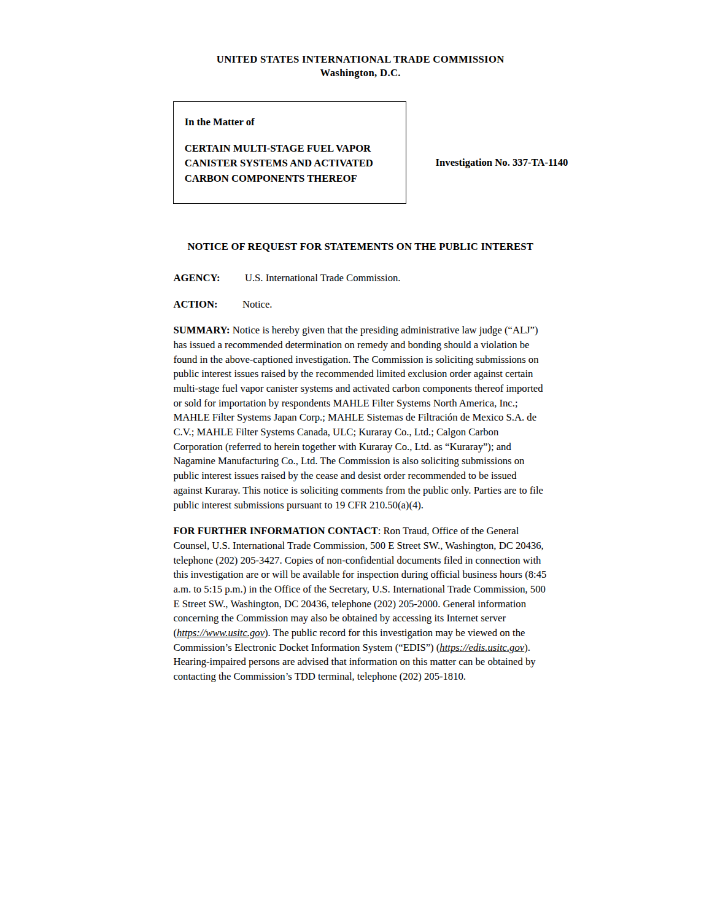UNITED STATES INTERNATIONAL TRADE COMMISSION Washington, D.C.
In the Matter of
Certain Multi-Stage Fuel Vapor Canister Systems and Activated Carbon Components Thereof
Investigation No. 337-TA-1140
Notice of Request for Statements on the Public Interest
AGENCY: U.S. International Trade Commission.
ACTION: Notice.
SUMMARY: Notice is hereby given that the presiding administrative law judge (“ALJ”) has issued a recommended determination on remedy and bonding should a violation be found in the above-captioned investigation. The Commission is soliciting submissions on public interest issues raised by the recommended limited exclusion order against certain multi-stage fuel vapor canister systems and activated carbon components thereof imported or sold for importation by respondents MAHLE Filter Systems North America, Inc.; MAHLE Filter Systems Japan Corp.; MAHLE Sistemas de Filtración de Mexico S.A. de C.V.; MAHLE Filter Systems Canada, ULC; Kuraray Co., Ltd.; Calgon Carbon Corporation (referred to herein together with Kuraray Co., Ltd. as “Kuraray”); and Nagamine Manufacturing Co., Ltd. The Commission is also soliciting submissions on public interest issues raised by the cease and desist order recommended to be issued against Kuraray. This notice is soliciting comments from the public only. Parties are to file public interest submissions pursuant to 19 CFR 210.50(a)(4).
FOR FURTHER INFORMATION CONTACT: Ron Traud, Office of the General Counsel, U.S. International Trade Commission, 500 E Street SW., Washington, DC 20436, telephone (202) 205-3427. Copies of non-confidential documents filed in connection with this investigation are or will be available for inspection during official business hours (8:45 a.m. to 5:15 p.m.) in the Office of the Secretary, U.S. International Trade Commission, 500 E Street SW., Washington, DC 20436, telephone (202) 205-2000. General information concerning the Commission may also be obtained by accessing its Internet server (https://www.usitc.gov). The public record for this investigation may be viewed on the Commission’s Electronic Docket Information System (“EDIS”) (https://edis.usitc.gov). Hearing-impaired persons are advised that information on this matter can be obtained by contacting the Commission’s TDD terminal, telephone (202) 205-1810.